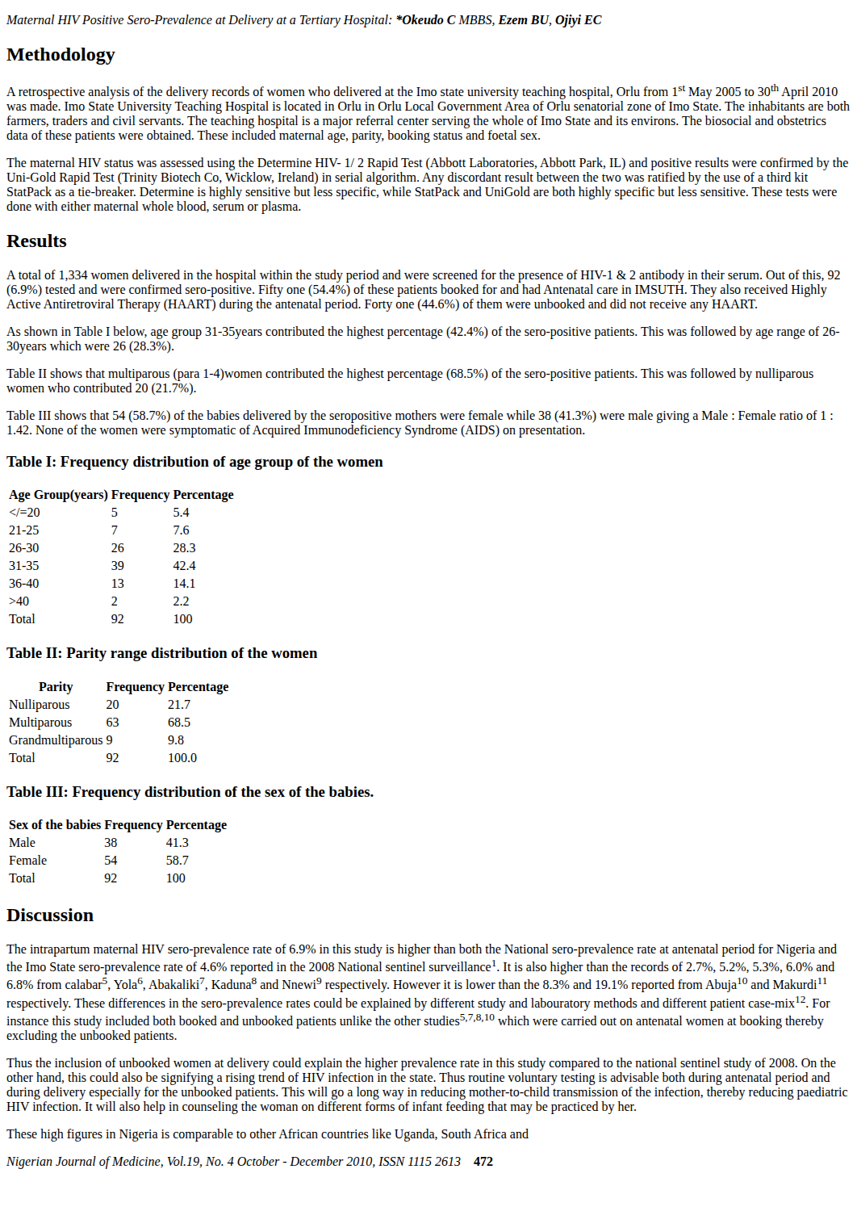Maternal HIV Positive Sero-Prevalence at Delivery at a Tertiary Hospital: *Okeudo C MBBS, Ezem BU, Ojiyi EC
Methodology
A retrospective analysis of the delivery records of women who delivered at the Imo state university teaching hospital, Orlu from 1st May 2005 to 30th April 2010 was made. Imo State University Teaching Hospital is located in Orlu in Orlu Local Government Area of Orlu senatorial zone of Imo State. The inhabitants are both farmers, traders and civil servants. The teaching hospital is a major referral center serving the whole of Imo State and its environs. The biosocial and obstetrics data of these patients were obtained. These included maternal age, parity, booking status and foetal sex.
The maternal HIV status was assessed using the Determine HIV- 1/ 2 Rapid Test (Abbott Laboratories, Abbott Park, IL) and positive results were confirmed by the Uni-Gold Rapid Test (Trinity Biotech Co, Wicklow, Ireland) in serial algorithm. Any discordant result between the two was ratified by the use of a third kit StatPack as a tie-breaker. Determine is highly sensitive but less specific, while StatPack and UniGold are both highly specific but less sensitive. These tests were done with either maternal whole blood, serum or plasma.
Results
A total of 1,334 women delivered in the hospital within the study period and were screened for the presence of HIV-1 & 2 antibody in their serum. Out of this, 92 (6.9%) tested and were confirmed sero-positive. Fifty one (54.4%) of these patients booked for and had Antenatal care in IMSUTH. They also received Highly Active Antiretroviral Therapy (HAART) during the antenatal period. Forty one (44.6%) of them were unbooked and did not receive any HAART.
As shown in Table I below, age group 31-35years contributed the highest percentage (42.4%) of the sero-positive patients. This was followed by age range of 26-30years which were 26 (28.3%).
Table II shows that multiparous (para 1-4)women contributed the highest percentage (68.5%) of the sero-positive patients. This was followed by nulliparous women who contributed 20 (21.7%).
Table III shows that 54 (58.7%) of the babies delivered by the seropositive mothers were female while 38 (41.3%) were male giving a Male : Female ratio of 1 : 1.42. None of the women were symptomatic of Acquired Immunodeficiency Syndrome (AIDS) on presentation.
Table I: Frequency distribution of age group of the women
| Age Group(years) | Frequency | Percentage |
| --- | --- | --- |
| </=20 | 5 | 5.4 |
| 21-25 | 7 | 7.6 |
| 26-30 | 26 | 28.3 |
| 31-35 | 39 | 42.4 |
| 36-40 | 13 | 14.1 |
| >40 | 2 | 2.2 |
| Total | 92 | 100 |
Table II: Parity range distribution of the women
| Parity | Frequency | Percentage |
| --- | --- | --- |
| Nulliparous | 20 | 21.7 |
| Multiparous | 63 | 68.5 |
| Grandmultiparous | 9 | 9.8 |
| Total | 92 | 100.0 |
Table III: Frequency distribution of the sex of the babies.
| Sex of the babies | Frequency | Percentage |
| --- | --- | --- |
| Male | 38 | 41.3 |
| Female | 54 | 58.7 |
| Total | 92 | 100 |
Discussion
The intrapartum maternal HIV sero-prevalence rate of 6.9% in this study is higher than both the National sero-prevalence rate at antenatal period for Nigeria and the Imo State sero-prevalence rate of 4.6% reported in the 2008 National sentinel surveillance1. It is also higher than the records of 2.7%, 5.2%, 5.3%, 6.0% and 6.8% from calabar5, Yola6, Abakaliki7, Kaduna8 and Nnewi9 respectively. However it is lower than the 8.3% and 19.1% reported from Abuja10 and Makurdi11 respectively. These differences in the sero-prevalence rates could be explained by different study and labouratory methods and different patient case-mix12. For instance this study included both booked and unbooked patients unlike the other studies5,7,8,10 which were carried out on antenatal women at booking thereby excluding the unbooked patients.
Thus the inclusion of unbooked women at delivery could explain the higher prevalence rate in this study compared to the national sentinel study of 2008. On the other hand, this could also be signifying a rising trend of HIV infection in the state. Thus routine voluntary testing is advisable both during antenatal period and during delivery especially for the unbooked patients. This will go a long way in reducing mother-to-child transmission of the infection, thereby reducing paediatric HIV infection. It will also help in counseling the woman on different forms of infant feeding that may be practiced by her.
These high figures in Nigeria is comparable to other African countries like Uganda, South Africa and
Nigerian Journal of Medicine, Vol.19, No. 4 October - December 2010, ISSN 1115 2613 472